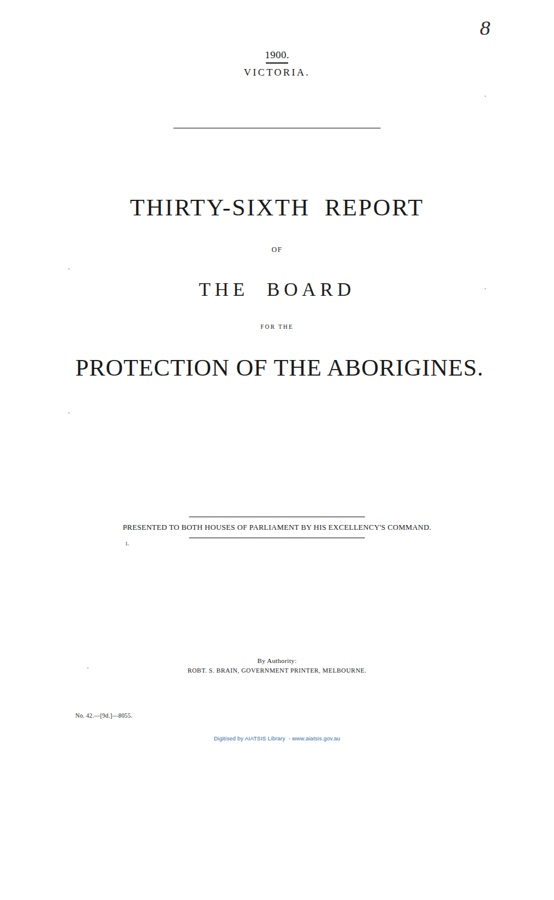8
1900.
VICTORIA.
.
THIRTY-SIXTH REPORT
of
THE BOARD
for the
PROTECTION OF THE ABORIGINES.
.
.
.
PRESENTED TO BOTH HOUSES OF PARLIAMENT BY HIS EXCELLENCY'S COMMAND.
.
ı.
By Authority:
ROBT. S. BRAIN, GOVERNMENT PRINTER, MELBOURNE.
.
No. 42.—[9d.]—8055.
Digitised by AIATSIS Library - www.aiatsis.gov.au